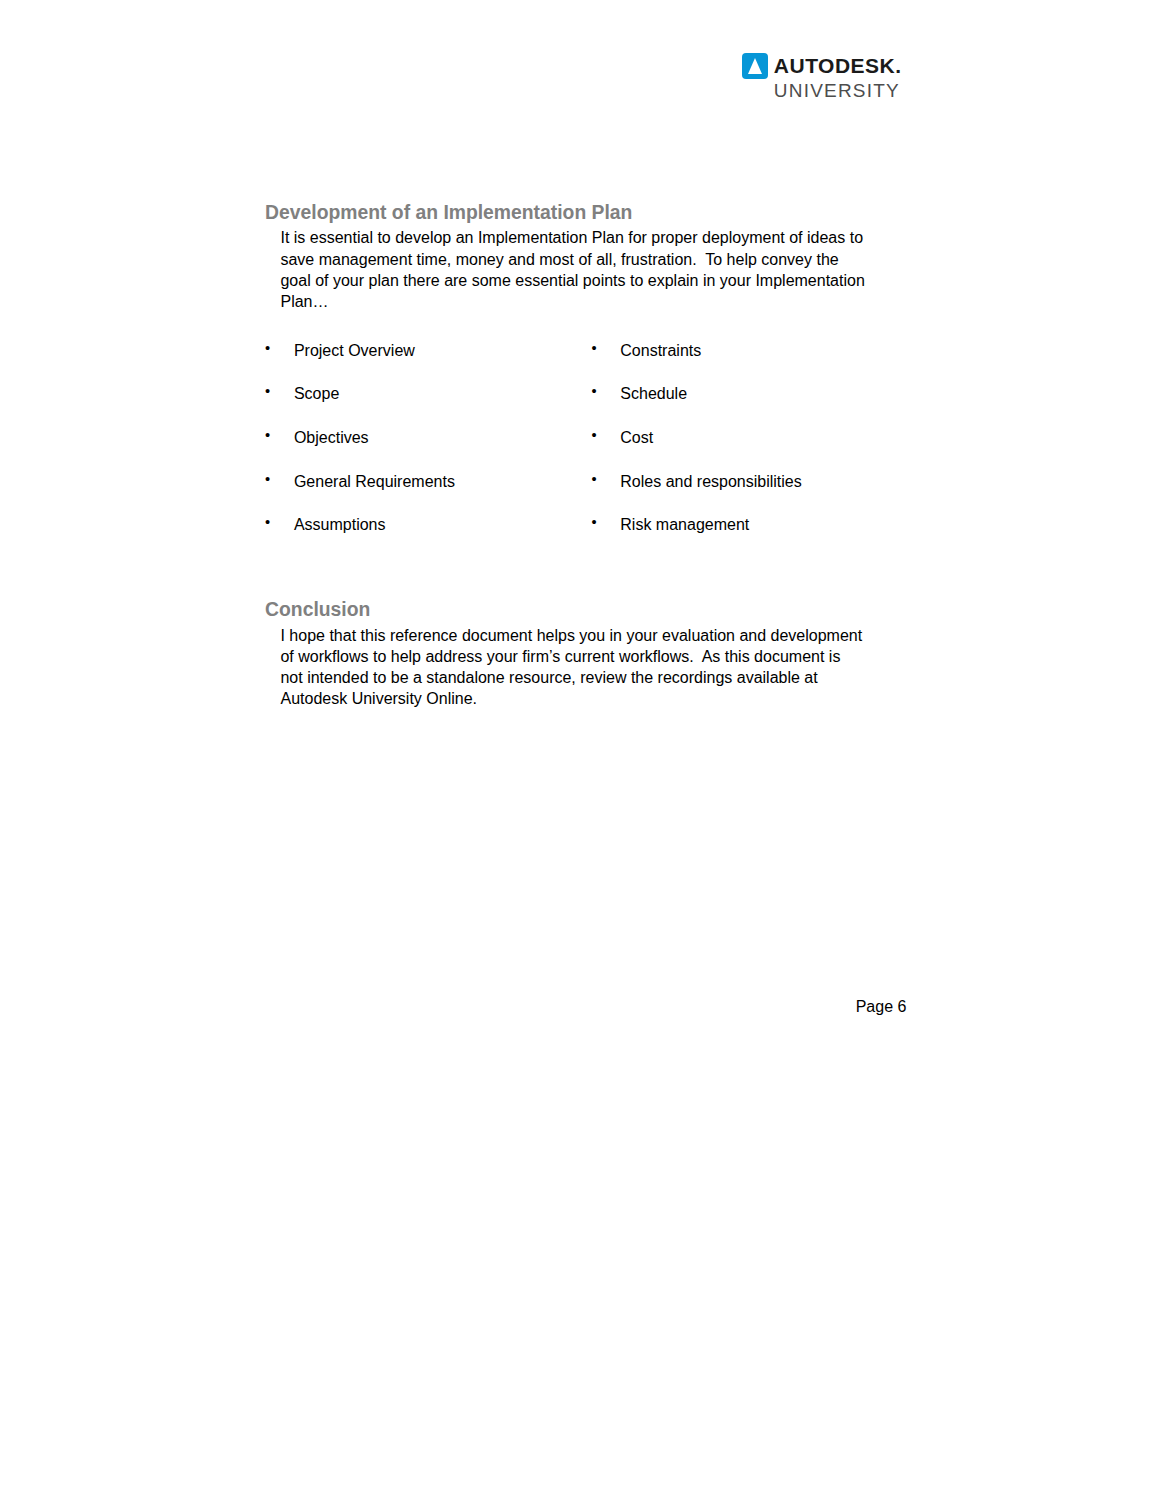AUTODESK.
UNIVERSITY
Development of an Implementation Plan
It is essential to develop an Implementation Plan for proper deployment of ideas to save management time, money and most of all, frustration. To help convey the goal of your plan there are some essential points to explain in your Implementation Plan…
Project Overview
Scope
Objectives
General Requirements
Assumptions
Constraints
Schedule
Cost
Roles and responsibilities
Risk management
Conclusion
I hope that this reference document helps you in your evaluation and development of workflows to help address your firm’s current workflows. As this document is not intended to be a standalone resource, review the recordings available at Autodesk University Online.
Page 6